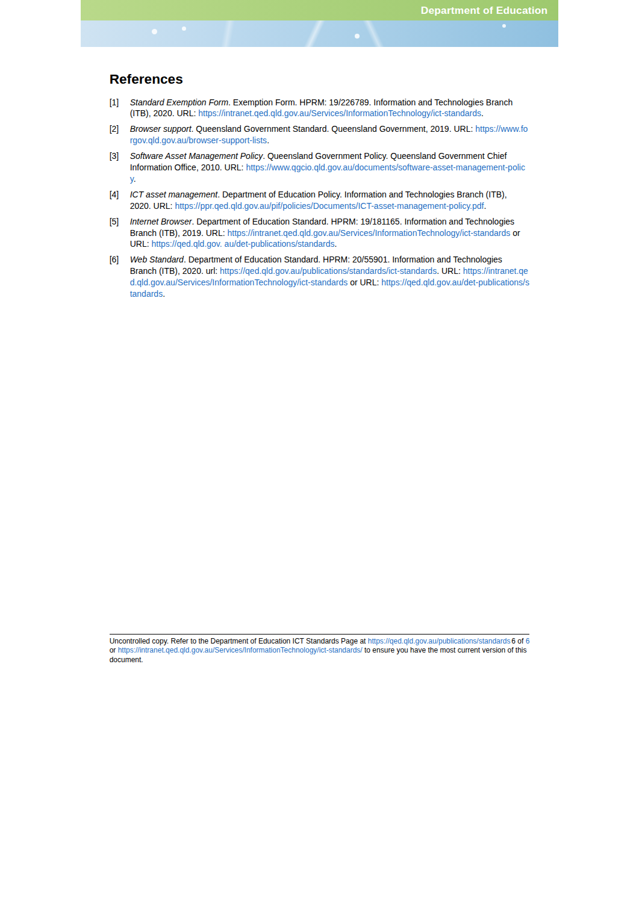Department of Education
References
[1] Standard Exemption Form. Exemption Form. HPRM: 19/226789. Information and Technologies Branch (ITB), 2020. URL: https://intranet.qed.qld.gov.au/Services/InformationTechnology/ict-standards.
[2] Browser support. Queensland Government Standard. Queensland Government, 2019. URL: https://www.forgov.qld.gov.au/browser-support-lists.
[3] Software Asset Management Policy. Queensland Government Policy. Queensland Government Chief Information Office, 2010. URL: https://www.qgcio.qld.gov.au/documents/software-asset-management-policy.
[4] ICT asset management. Department of Education Policy. Information and Technologies Branch (ITB), 2020. URL: https://ppr.qed.qld.gov.au/pif/policies/Documents/ICT-asset-management-policy.pdf.
[5] Internet Browser. Department of Education Standard. HPRM: 19/181165. Information and Technologies Branch (ITB), 2019. URL: https://intranet.qed.qld.gov.au/Services/InformationTechnology/ict-standards or URL: https://qed.qld.gov. au/det-publications/standards.
[6] Web Standard. Department of Education Standard. HPRM: 20/55901. Information and Technologies Branch (ITB), 2020. url: https://qed.qld.gov.au/publications/standards/ict-standards. URL: https://intranet.qed.qld.gov.au/Services/InformationTechnology/ict-standards or URL: https://qed.qld.gov.au/det-publications/standards.
6 of 6 Uncontrolled copy. Refer to the Department of Education ICT Standards Page at https://qed.qld.gov.au/publications/standards or https://intranet.qed.qld.gov.au/Services/InformationTechnology/ict-standards/ to ensure you have the most current version of this document.